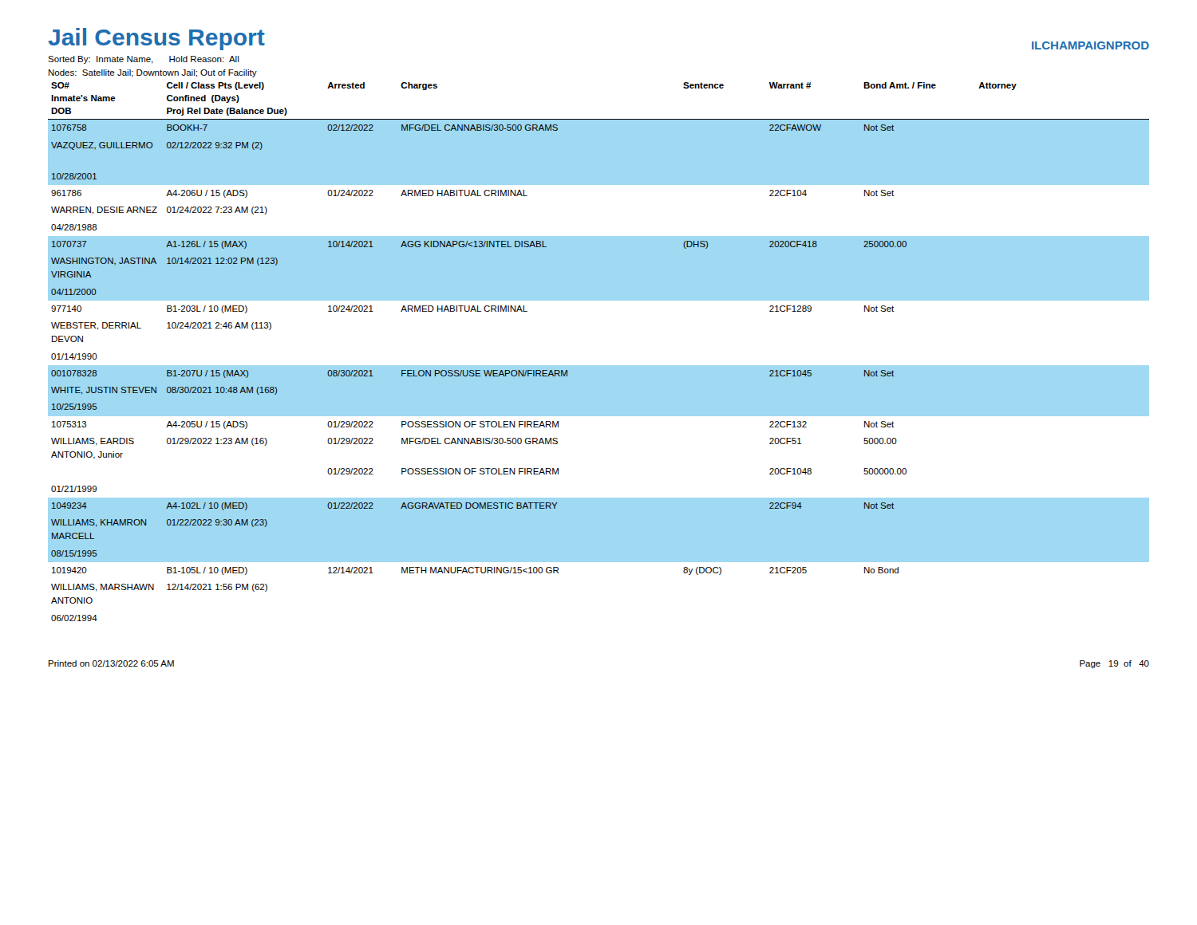ILCHAMPAIGNPROD
Jail Census Report
Sorted By: Inmate Name, Hold Reason: All
Nodes: Satellite Jail; Downtown Jail; Out of Facility
| SO# | Cell / Class Pts (Level) | Arrested | Charges | Sentence | Warrant # | Bond Amt. / Fine | Attorney |
| --- | --- | --- | --- | --- | --- | --- | --- |
| Inmate's Name | Confined (Days) | | | | | | |
| DOB | Proj Rel Date (Balance Due) | | | | | | |
| 1076758 | BOOKH-7 | 02/12/2022 | MFG/DEL CANNABIS/30-500 GRAMS | | 22CFAWOW | Not Set | |
| VAZQUEZ, GUILLERMO | 02/12/2022 9:32 PM (2) | | | | | | |
| 10/28/2001 | | | | | | | |
| 961786 | A4-206U / 15 (ADS) | 01/24/2022 | ARMED HABITUAL CRIMINAL | | 22CF104 | Not Set | |
| WARREN, DESIE ARNEZ | 01/24/2022 7:23 AM (21) | | | | | | |
| 04/28/1988 | | | | | | | |
| 1070737 | A1-126L / 15 (MAX) | 10/14/2021 | AGG KIDNAPG/<13/INTEL DISABL | (DHS) | 2020CF418 | 250000.00 | |
| WASHINGTON, JASTINA VIRGINIA | 10/14/2021 12:02 PM (123) | | | | | | |
| 04/11/2000 | | | | | | | |
| 977140 | B1-203L / 10 (MED) | 10/24/2021 | ARMED HABITUAL CRIMINAL | | 21CF1289 | Not Set | |
| WEBSTER, DERRIAL DEVON | 10/24/2021 2:46 AM (113) | | | | | | |
| 01/14/1990 | | | | | | | |
| 001078328 | B1-207U / 15 (MAX) | 08/30/2021 | FELON POSS/USE WEAPON/FIREARM | | 21CF1045 | Not Set | |
| WHITE, JUSTIN STEVEN | 08/30/2021 10:48 AM (168) | | | | | | |
| 10/25/1995 | | | | | | | |
| 1075313 | A4-205U / 15 (ADS) | 01/29/2022 | POSSESSION OF STOLEN FIREARM | | 22CF132 | Not Set | |
| WILLIAMS, EARDIS ANTONIO, Junior | 01/29/2022 1:23 AM (16) | 01/29/2022 | MFG/DEL CANNABIS/30-500 GRAMS | | 20CF51 | 5000.00 | |
| | | 01/29/2022 | POSSESSION OF STOLEN FIREARM | | 20CF1048 | 500000.00 | |
| 01/21/1999 | | | | | | | |
| 1049234 | A4-102L / 10 (MED) | 01/22/2022 | AGGRAVATED DOMESTIC BATTERY | | 22CF94 | Not Set | |
| WILLIAMS, KHAMRON MARCELL | 01/22/2022 9:30 AM (23) | | | | | | |
| 08/15/1995 | | | | | | | |
| 1019420 | B1-105L / 10 (MED) | 12/14/2021 | METH MANUFACTURING/15<100 GR | 8y (DOC) | 21CF205 | No Bond | |
| WILLIAMS, MARSHAWN ANTONIO | 12/14/2021 1:56 PM (62) | | | | | | |
| 06/02/1994 | | | | | | | |
Printed on 02/13/2022 6:05 AM
Page 19 of 40